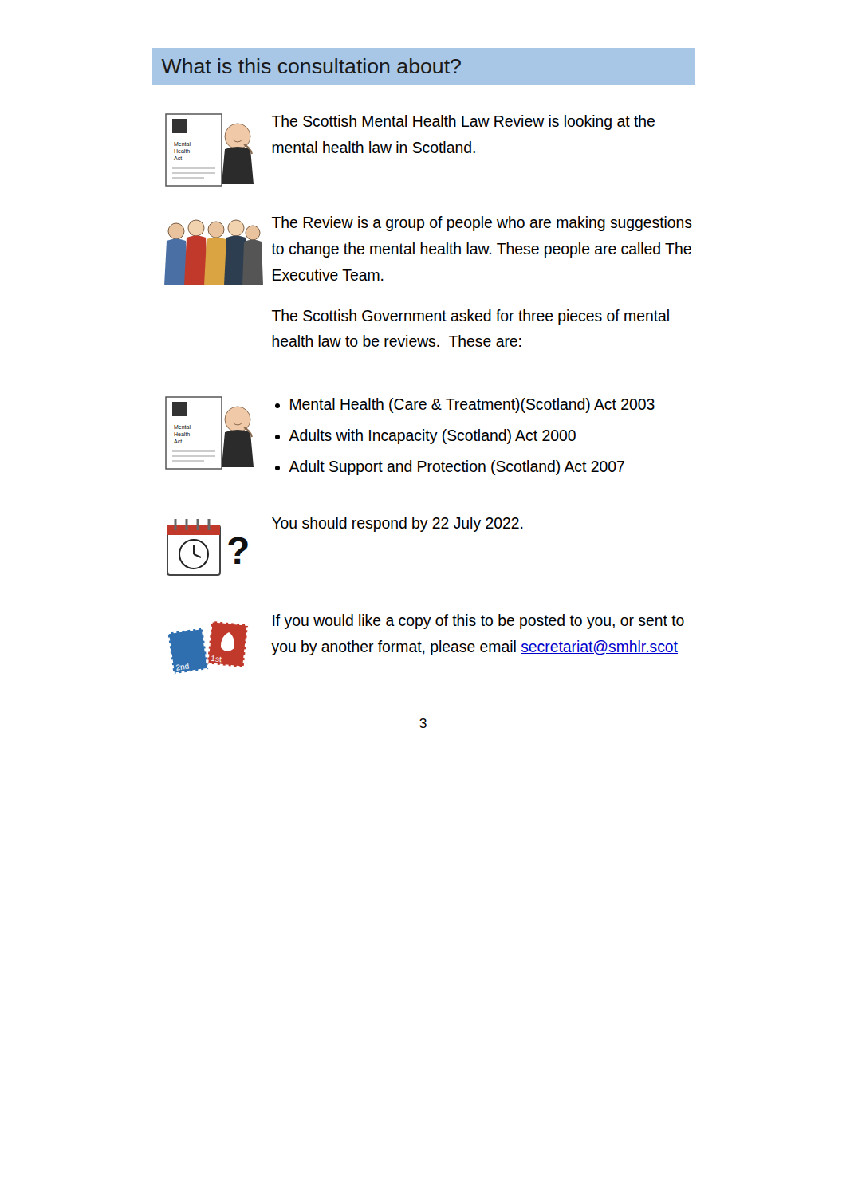What is this consultation about?
Mental Health Act
The Scottish Mental Health Law Review is looking at the mental health law in Scotland.
The Review is a group of people who are making suggestions to change the mental health law. These people are called The Executive Team.
The Scottish Government asked for three pieces of mental health law to be reviews. These are:
Mental Health Act
Mental Health (Care & Treatment)(Scotland) Act 2003
Adults with Incapacity (Scotland) Act 2000
Adult Support and Protection (Scotland) Act 2007
?
You should respond by 22 July 2022.
2nd 1st
If you would like a copy of this to be posted to you, or sent to you by another format, please email secretariat@smhlr.scot
3